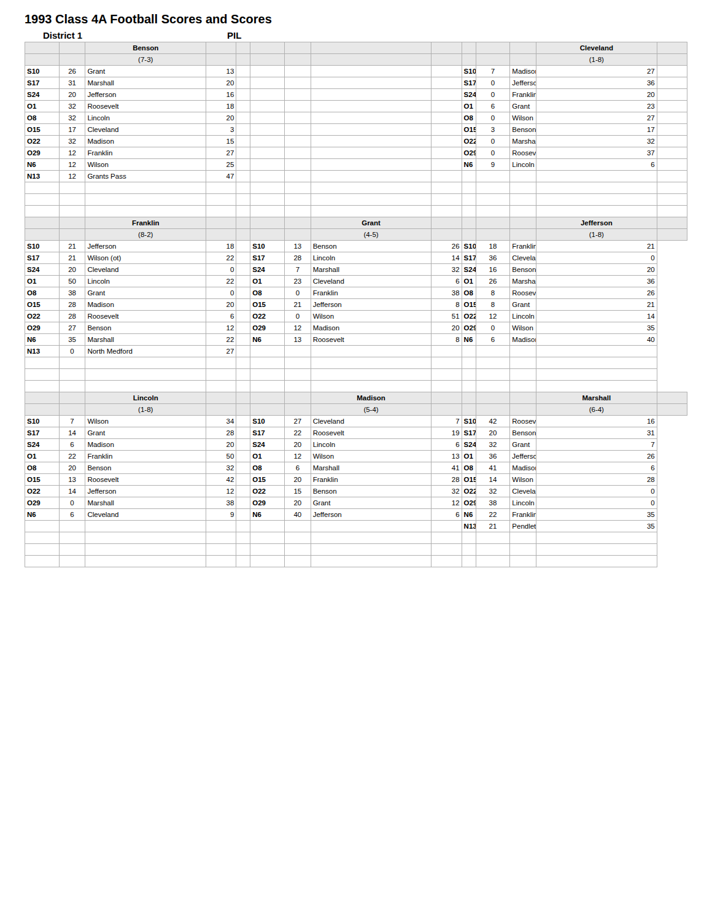1993 Class 4A Football Scores and Scores
District 1
PIL
| | | Benson | | | | | | | | | | Cleveland | |
| | | (7-3) | | | | | | | | | | (1-8) | |
| S10 | 26 | Grant | 13 | | | | | | S10 | 7 | Madison | 27 | |
| S17 | 31 | Marshall | 20 | | | | | | S17 | 0 | Jefferson | 36 | |
| S24 | 20 | Jefferson | 16 | | | | | | S24 | 0 | Franklin | 20 | |
| O1 | 32 | Roosevelt | 18 | | | | | | O1 | 6 | Grant | 23 | |
| O8 | 32 | Lincoln | 20 | | | | | | O8 | 0 | Wilson | 27 | |
| O15 | 17 | Cleveland | 3 | | | | | | O15 | 3 | Benson | 17 | |
| O22 | 32 | Madison | 15 | | | | | | O22 | 0 | Marshall | 32 | |
| O29 | 12 | Franklin | 27 | | | | | | O29 | 0 | Roosevelt | 37 | |
| N6 | 12 | Wilson | 25 | | | | | | N6 | 9 | Lincoln | 6 | |
| N13 | 12 | Grants Pass | 47 | | | | | | | | | | |
| | | Franklin | | | | | Grant | | | | | Jefferson | |
| | | (8-2) | | | | | (4-5) | | | | | (1-8) | |
| S10 | 21 | Jefferson | 18 | | S10 | 13 | Benson | 26 | S10 | 18 | Franklin | 21 |
| S17 | 21 | Wilson (ot) | 22 | | S17 | 28 | Lincoln | 14 | S17 | 36 | Cleveland | 0 |
| S24 | 20 | Cleveland | 0 | | S24 | 7 | Marshall | 32 | S24 | 16 | Benson | 20 |
| O1 | 50 | Lincoln | 22 | | O1 | 23 | Cleveland | 6 | O1 | 26 | Marshall | 36 |
| O8 | 38 | Grant | 0 | | O8 | 0 | Franklin | 38 | O8 | 8 | Roosevelt | 26 |
| O15 | 28 | Madison | 20 | | O15 | 21 | Jefferson | 8 | O15 | 8 | Grant | 21 |
| O22 | 28 | Roosevelt | 6 | | O22 | 0 | Wilson | 51 | O22 | 12 | Lincoln | 14 |
| O29 | 27 | Benson | 12 | | O29 | 12 | Madison | 20 | O29 | 0 | Wilson | 35 |
| N6 | 35 | Marshall | 22 | | N6 | 13 | Roosevelt | 8 | N6 | 6 | Madison | 40 |
| N13 | 0 | North Medford | 27 | | | | | | | | | |
| | | Lincoln | | | | | Madison | | | | | Marshall | |
| | | (1-8) | | | | | (5-4) | | | | | (6-4) | |
| S10 | 7 | Wilson | 34 | | S10 | 27 | Cleveland | 7 | S10 | 42 | Roosevelt | 16 |
| S17 | 14 | Grant | 28 | | S17 | 22 | Roosevelt | 19 | S17 | 20 | Benson | 31 |
| S24 | 6 | Madison | 20 | | S24 | 20 | Lincoln | 6 | S24 | 32 | Grant | 7 |
| O1 | 22 | Franklin | 50 | | O1 | 12 | Wilson | 13 | O1 | 36 | Jefferson | 26 |
| O8 | 20 | Benson | 32 | | O8 | 6 | Marshall | 41 | O8 | 41 | Madison | 6 |
| O15 | 13 | Roosevelt | 42 | | O15 | 20 | Franklin | 28 | O15 | 14 | Wilson | 28 |
| O22 | 14 | Jefferson | 12 | | O22 | 15 | Benson | 32 | O22 | 32 | Cleveland | 0 |
| O29 | 0 | Marshall | 38 | | O29 | 20 | Grant | 12 | O29 | 38 | Lincoln | 0 |
| N6 | 6 | Cleveland | 9 | | N6 | 40 | Jefferson | 6 | N6 | 22 | Franklin | 35 |
| | | | | | | | | | N13 | 21 | Pendleton | 35 |